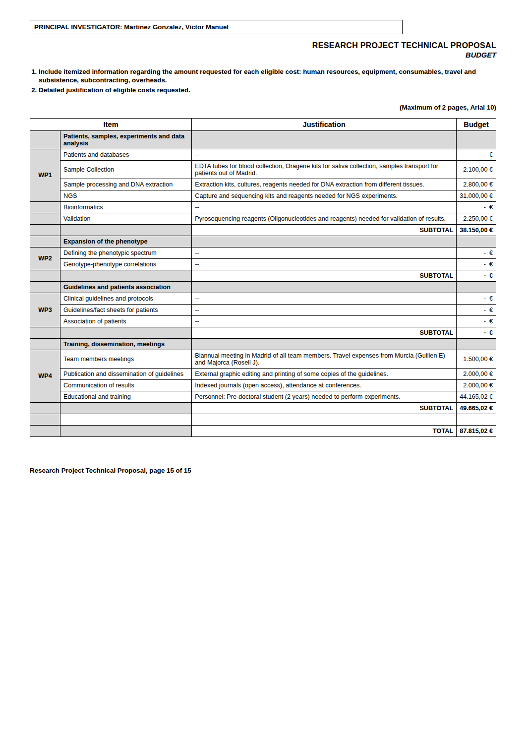PRINCIPAL INVESTIGATOR: Martinez Gonzalez, Victor Manuel
RESEARCH PROJECT TECHNICAL PROPOSAL
BUDGET
Include itemized information regarding the amount requested for each eligible cost: human resources, equipment, consumables, travel and subsistence, subcontracting, overheads.
Detailed justification of eligible costs requested.
(Maximum of 2 pages, Arial 10)
| Item | Justification | Budget |
| --- | --- | --- |
| | Patients, samples, experiments and data analysis | | |
| WP1 | Patients and databases | -- | - € |
| Sample Collection | EDTA tubes for blood collection, Oragene kits for saliva collection, samples transport for patients out of Madrid. | 2.100,00 € |
| Sample processing and DNA extraction | Extraction kits, cultures, reagents needed for DNA extraction from different tissues. | 2.800,00 € |
| NGS | Capture and sequencing kits and reagents needed for NGS experiments. | 31.000,00 € |
| | Bioinformatics | -- | - € |
| | Validation | Pyrosequencing reagents (Oligonucleotides and reagents) needed for validation of results. | 2.250,00 € |
| | | SUBTOTAL | 38.150,00 € |
| | Expansion of the phenotype | | |
| WP2 | Defining the phenotypic spectrum | -- | - € |
| Genotype-phenotype correlations | -- | - € |
| | | SUBTOTAL | - € |
| | Guidelines and patients association | | |
| WP3 | Clinical guidelines and protocols | -- | - € |
| Guidelines/fact sheets for patients | -- | - € |
| Association of patients | -- | - € |
| | | SUBTOTAL | - € |
| | Training, dissemination, meetings | | |
| WP4 | Team members meetings | Biannual meeting in Madrid of all team members. Travel expenses from Murcia (Guillen E) and Majorca (Rosell J). | 1.500,00 € |
| Publication and dissemination of guidelines | External graphic editing and printing of some copies of the guidelines. | 2.000,00 € |
| Communication of results | Indexed journals (open access), attendance at conferences. | 2.000,00 € |
| Educational and training | Personnel: Pre-doctoral student (2 years) needed to perform experiments. | 44.165,02 € |
| | | SUBTOTAL | 49.665,02 € |
| | | TOTAL | 87.815,02 € |
Research Project Technical Proposal, page 15 of 15